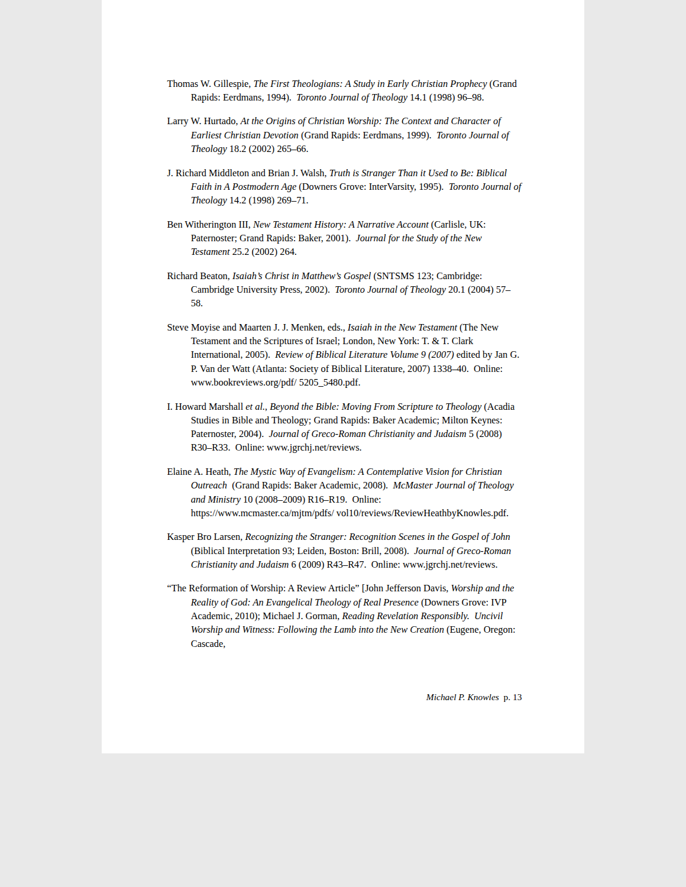Thomas W. Gillespie, The First Theologians: A Study in Early Christian Prophecy (Grand Rapids: Eerdmans, 1994). Toronto Journal of Theology 14.1 (1998) 96–98.
Larry W. Hurtado, At the Origins of Christian Worship: The Context and Character of Earliest Christian Devotion (Grand Rapids: Eerdmans, 1999). Toronto Journal of Theology 18.2 (2002) 265–66.
J. Richard Middleton and Brian J. Walsh, Truth is Stranger Than it Used to Be: Biblical Faith in A Postmodern Age (Downers Grove: InterVarsity, 1995). Toronto Journal of Theology 14.2 (1998) 269–71.
Ben Witherington III, New Testament History: A Narrative Account (Carlisle, UK: Paternoster; Grand Rapids: Baker, 2001). Journal for the Study of the New Testament 25.2 (2002) 264.
Richard Beaton, Isaiah’s Christ in Matthew’s Gospel (SNTSMS 123; Cambridge: Cambridge University Press, 2002). Toronto Journal of Theology 20.1 (2004) 57–58.
Steve Moyise and Maarten J. J. Menken, eds., Isaiah in the New Testament (The New Testament and the Scriptures of Israel; London, New York: T. & T. Clark International, 2005). Review of Biblical Literature Volume 9 (2007) edited by Jan G. P. Van der Watt (Atlanta: Society of Biblical Literature, 2007) 1338–40. Online: www.bookreviews.org/pdf/ 5205_5480.pdf.
I. Howard Marshall et al., Beyond the Bible: Moving From Scripture to Theology (Acadia Studies in Bible and Theology; Grand Rapids: Baker Academic; Milton Keynes: Paternoster, 2004). Journal of Greco-Roman Christianity and Judaism 5 (2008) R30–R33. Online: www.jgrchj.net/reviews.
Elaine A. Heath, The Mystic Way of Evangelism: A Contemplative Vision for Christian Outreach (Grand Rapids: Baker Academic, 2008). McMaster Journal of Theology and Ministry 10 (2008–2009) R16–R19. Online: https://www.mcmaster.ca/mjtm/pdfs/ vol10/reviews/ReviewHeathbyKnowles.pdf.
Kasper Bro Larsen, Recognizing the Stranger: Recognition Scenes in the Gospel of John (Biblical Interpretation 93; Leiden, Boston: Brill, 2008). Journal of Greco-Roman Christianity and Judaism 6 (2009) R43–R47. Online: www.jgrchj.net/reviews.
“The Reformation of Worship: A Review Article” [John Jefferson Davis, Worship and the Reality of God: An Evangelical Theology of Real Presence (Downers Grove: IVP Academic, 2010); Michael J. Gorman, Reading Revelation Responsibly. Uncivil Worship and Witness: Following the Lamb into the New Creation (Eugene, Oregon: Cascade,
Michael P. Knowles p. 13